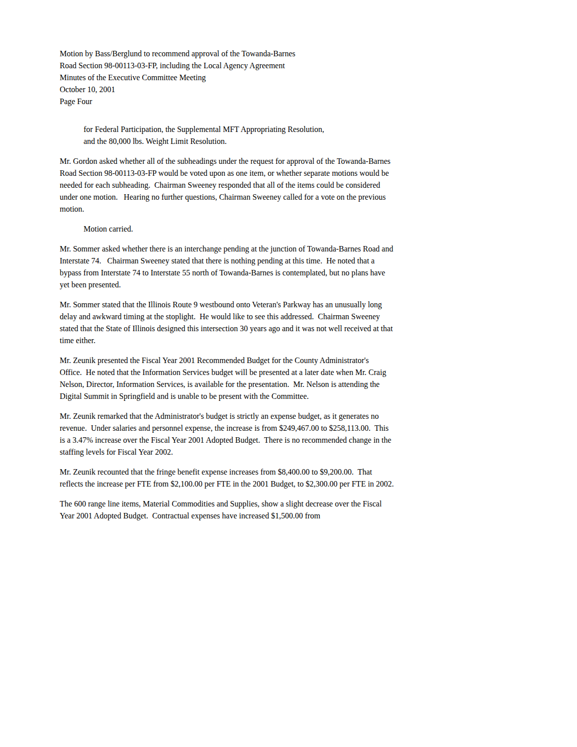Motion by Bass/Berglund to recommend approval of the Towanda-Barnes
Road Section 98-00113-03-FP, including the Local Agency Agreement
Minutes of the Executive Committee Meeting
October 10, 2001
Page Four
for Federal Participation, the Supplemental MFT Appropriating Resolution,
and the 80,000 lbs. Weight Limit Resolution.
Mr. Gordon asked whether all of the subheadings under the request for approval of the Towanda-Barnes Road Section 98-00113-03-FP would be voted upon as one item, or whether separate motions would be needed for each subheading. Chairman Sweeney responded that all of the items could be considered under one motion. Hearing no further questions, Chairman Sweeney called for a vote on the previous motion.
Motion carried.
Mr. Sommer asked whether there is an interchange pending at the junction of Towanda-Barnes Road and Interstate 74. Chairman Sweeney stated that there is nothing pending at this time. He noted that a bypass from Interstate 74 to Interstate 55 north of Towanda-Barnes is contemplated, but no plans have yet been presented.
Mr. Sommer stated that the Illinois Route 9 westbound onto Veteran's Parkway has an unusually long delay and awkward timing at the stoplight. He would like to see this addressed. Chairman Sweeney stated that the State of Illinois designed this intersection 30 years ago and it was not well received at that time either.
Mr. Zeunik presented the Fiscal Year 2001 Recommended Budget for the County Administrator's Office. He noted that the Information Services budget will be presented at a later date when Mr. Craig Nelson, Director, Information Services, is available for the presentation. Mr. Nelson is attending the Digital Summit in Springfield and is unable to be present with the Committee.
Mr. Zeunik remarked that the Administrator's budget is strictly an expense budget, as it generates no revenue. Under salaries and personnel expense, the increase is from $249,467.00 to $258,113.00. This is a 3.47% increase over the Fiscal Year 2001 Adopted Budget. There is no recommended change in the staffing levels for Fiscal Year 2002.
Mr. Zeunik recounted that the fringe benefit expense increases from $8,400.00 to $9,200.00. That reflects the increase per FTE from $2,100.00 per FTE in the 2001 Budget, to $2,300.00 per FTE in 2002.
The 600 range line items, Material Commodities and Supplies, show a slight decrease over the Fiscal Year 2001 Adopted Budget. Contractual expenses have increased $1,500.00 from